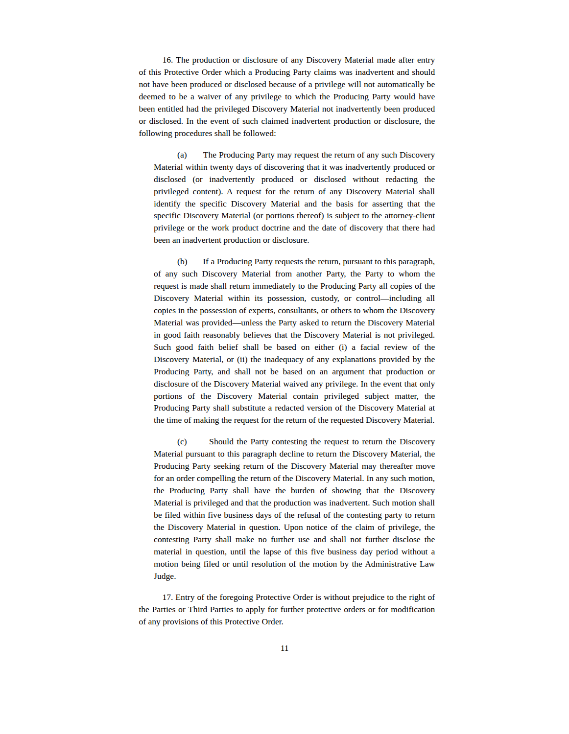16. The production or disclosure of any Discovery Material made after entry of this Protective Order which a Producing Party claims was inadvertent and should not have been produced or disclosed because of a privilege will not automatically be deemed to be a waiver of any privilege to which the Producing Party would have been entitled had the privileged Discovery Material not inadvertently been produced or disclosed. In the event of such claimed inadvertent production or disclosure, the following procedures shall be followed:
(a) The Producing Party may request the return of any such Discovery Material within twenty days of discovering that it was inadvertently produced or disclosed (or inadvertently produced or disclosed without redacting the privileged content). A request for the return of any Discovery Material shall identify the specific Discovery Material and the basis for asserting that the specific Discovery Material (or portions thereof) is subject to the attorney-client privilege or the work product doctrine and the date of discovery that there had been an inadvertent production or disclosure.
(b) If a Producing Party requests the return, pursuant to this paragraph, of any such Discovery Material from another Party, the Party to whom the request is made shall return immediately to the Producing Party all copies of the Discovery Material within its possession, custody, or control—including all copies in the possession of experts, consultants, or others to whom the Discovery Material was provided—unless the Party asked to return the Discovery Material in good faith reasonably believes that the Discovery Material is not privileged. Such good faith belief shall be based on either (i) a facial review of the Discovery Material, or (ii) the inadequacy of any explanations provided by the Producing Party, and shall not be based on an argument that production or disclosure of the Discovery Material waived any privilege. In the event that only portions of the Discovery Material contain privileged subject matter, the Producing Party shall substitute a redacted version of the Discovery Material at the time of making the request for the return of the requested Discovery Material.
(c) Should the Party contesting the request to return the Discovery Material pursuant to this paragraph decline to return the Discovery Material, the Producing Party seeking return of the Discovery Material may thereafter move for an order compelling the return of the Discovery Material. In any such motion, the Producing Party shall have the burden of showing that the Discovery Material is privileged and that the production was inadvertent. Such motion shall be filed within five business days of the refusal of the contesting party to return the Discovery Material in question. Upon notice of the claim of privilege, the contesting Party shall make no further use and shall not further disclose the material in question, until the lapse of this five business day period without a motion being filed or until resolution of the motion by the Administrative Law Judge.
17. Entry of the foregoing Protective Order is without prejudice to the right of the Parties or Third Parties to apply for further protective orders or for modification of any provisions of this Protective Order.
11